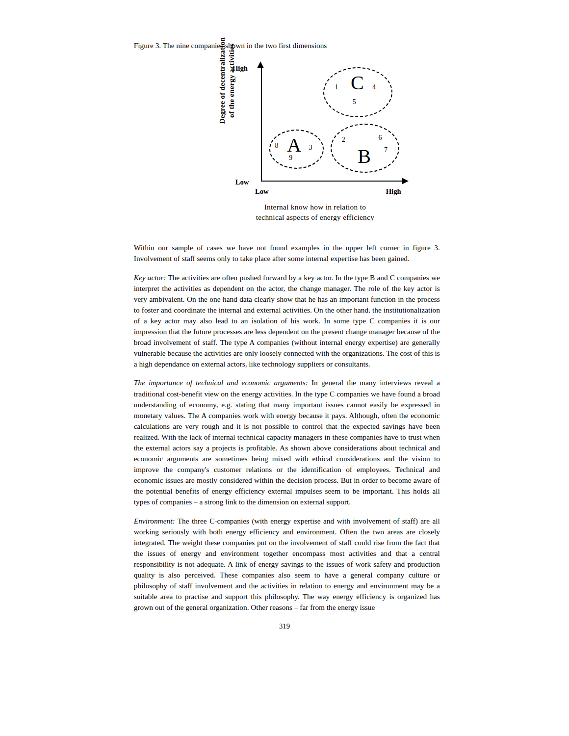Figure 3. The nine companies shown in the two first dimensions
Degree of decentralization of the energy activities
High
Low
Low
High
C 1 4 5
A 8 3 9
B 2 6 7
Internal know how in relation to
technical aspects of energy efficiency
Within our sample of cases we have not found examples in the upper left corner in figure 3. Involvement of staff seems only to take place after some internal expertise has been gained.
Key actor: The activities are often pushed forward by a key actor. In the type B and C companies we interpret the activities as dependent on the actor, the change manager. The role of the key actor is very ambivalent. On the one hand data clearly show that he has an important function in the process to foster and coordinate the internal and external activities. On the other hand, the institutionalization of a key actor may also lead to an isolation of his work. In some type C companies it is our impression that the future processes are less dependent on the present change manager because of the broad involvement of staff. The type A companies (without internal energy expertise) are generally vulnerable because the activities are only loosely connected with the organizations. The cost of this is a high dependance on external actors, like technology suppliers or consultants.
The importance of technical and economic arguments: In general the many interviews reveal a traditional cost-benefit view on the energy activities. In the type C companies we have found a broad understanding of economy, e.g. stating that many important issues cannot easily be expressed in monetary values. The A companies work with energy because it pays. Although, often the economic calculations are very rough and it is not possible to control that the expected savings have been realized. With the lack of internal technical capacity managers in these companies have to trust when the external actors say a projects is profitable. As shown above considerations about technical and economic arguments are sometimes being mixed with ethical considerations and the vision to improve the company's customer relations or the identification of employees. Technical and economic issues are mostly considered within the decision process. But in order to become aware of the potential benefits of energy efficiency external impulses seem to be important. This holds all types of companies – a strong link to the dimension on external support.
Environment: The three C-companies (with energy expertise and with involvement of staff) are all working seriously with both energy efficiency and environment. Often the two areas are closely integrated. The weight these companies put on the involvement of staff could rise from the fact that the issues of energy and environment together encompass most activities and that a central responsibility is not adequate. A link of energy savings to the issues of work safety and production quality is also perceived. These companies also seem to have a general company culture or philosophy of staff involvement and the activities in relation to energy and environment may be a suitable area to practise and support this philosophy. The way energy efficiency is organized has grown out of the general organization. Other reasons – far from the energy issue
319